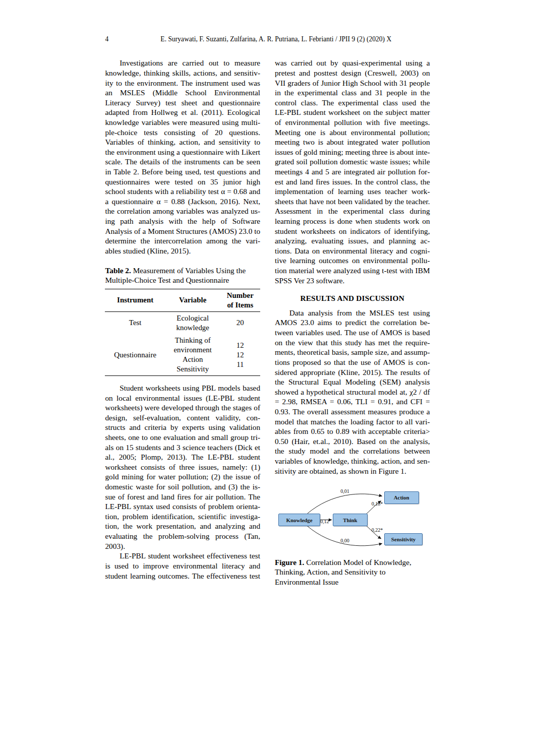4
E. Suryawati, F. Suzanti, Zulfarina, A. R. Putriana, L. Febrianti / JPII 9 (2) (2020) X
Investigations are carried out to measure knowledge, thinking skills, actions, and sensitivity to the environment. The instrument used was an MSLES (Middle School Environmental Literacy Survey) test sheet and questionnaire adapted from Hollweg et al. (2011). Ecological knowledge variables were measured using multiple-choice tests consisting of 20 questions. Variables of thinking, action, and sensitivity to the environment using a questionnaire with Likert scale. The details of the instruments can be seen in Table 2. Before being used, test questions and questionnaires were tested on 35 junior high school students with a reliability test α = 0.68 and a questionnaire α = 0.88 (Jackson, 2016). Next, the correlation among variables was analyzed using path analysis with the help of Software Analysis of a Moment Structures (AMOS) 23.0 to determine the intercorrelation among the variables studied (Kline, 2015).
Table 2. Measurement of Variables Using the Multiple-Choice Test and Questionnaire
| Instrument | Variable | Number of Items |
| --- | --- | --- |
| Test | Ecological knowledge | 20 |
| Questionnaire | Thinking of environment Action Sensitivity | 12 12 11 |
Student worksheets using PBL models based on local environmental issues (LE-PBL student worksheets) were developed through the stages of design, self-evaluation, content validity, constructs and criteria by experts using validation sheets, one to one evaluation and small group trials on 15 students and 3 science teachers (Dick et al., 2005; Plomp, 2013). The LE-PBL student worksheet consists of three issues, namely: (1) gold mining for water pollution; (2) the issue of domestic waste for soil pollution, and (3) the issue of forest and land fires for air pollution. The LE-PBL syntax used consists of problem orientation, problem identification, scientific investigation, the work presentation, and analyzing and evaluating the problem-solving process (Tan, 2003).
LE-PBL student worksheet effectiveness test is used to improve environmental literacy and student learning outcomes. The effectiveness test was carried out by quasi-experimental using a pretest and posttest design (Creswell, 2003) on VII graders of Junior High School with 31 people in the experimental class and 31 people in the control class. The experimental class used the LE-PBL student worksheet on the subject matter of environmental pollution with five meetings. Meeting one is about environmental pollution; meeting two is about integrated water pollution issues of gold mining; meeting three is about integrated soil pollution domestic waste issues; while meetings 4 and 5 are integrated air pollution forest and land fires issues. In the control class, the implementation of learning uses teacher worksheets that have not been validated by the teacher. Assessment in the experimental class during learning process is done when students work on student worksheets on indicators of identifying, analyzing, evaluating issues, and planning actions. Data on environmental literacy and cognitive learning outcomes on environmental pollution material were analyzed using t-test with IBM SPSS Ver 23 software.
Results and Discussion
Data analysis from the MSLES test using AMOS 23.0 aims to predict the correlation between variables used. The use of AMOS is based on the view that this study has met the requirements, theoretical basis, sample size, and assumptions proposed so that the use of AMOS is considered appropriate (Kline, 2015). The results of the Structural Equal Modeling (SEM) analysis showed a hypothetical structural model at, χ2 / df = 2.98, RMSEA = 0.06, TLI = 0.91, and CFI = 0.93. The overall assessment measures produce a model that matches the loading factor to all variables from 0.65 to 0.89 with acceptable criteria> 0.50 (Hair, et.al., 2010). Based on the analysis, the study model and the correlations between variables of knowledge, thinking, action, and sensitivity are obtained, as shown in Figure 1.
Knowledge
Think
Action
Sensitivity
0,01 0,18* 0,12 0,00 0,22*
Figure 1. Correlation Model of Knowledge, Thinking, Action, and Sensitivity to Environmental Issue